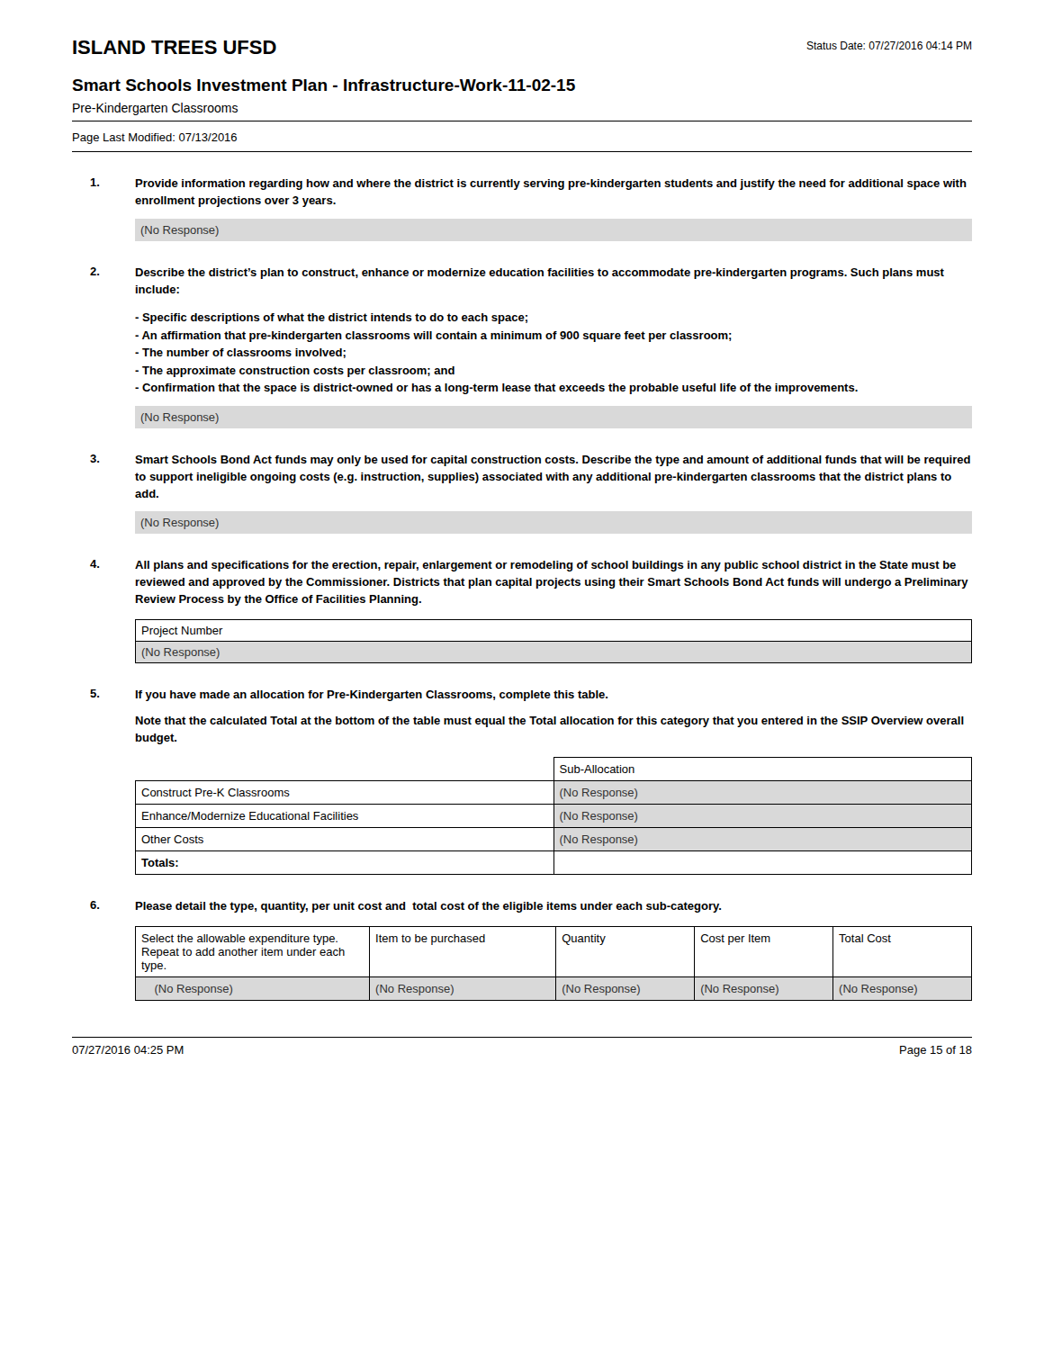ISLAND TREES UFSD
Status Date: 07/27/2016 04:14 PM
Smart Schools Investment Plan - Infrastructure-Work-11-02-15
Pre-Kindergarten Classrooms
Page Last Modified: 07/13/2016
Provide information regarding how and where the district is currently serving pre-kindergarten students and justify the need for additional space with enrollment projections over 3 years.
(No Response)
Describe the district’s plan to construct, enhance or modernize education facilities to accommodate pre-kindergarten programs. Such plans must include:
- Specific descriptions of what the district intends to do to each space;
- An affirmation that pre-kindergarten classrooms will contain a minimum of 900 square feet per classroom;
- The number of classrooms involved;
- The approximate construction costs per classroom; and
- Confirmation that the space is district-owned or has a long-term lease that exceeds the probable useful life of the improvements.
(No Response)
Smart Schools Bond Act funds may only be used for capital construction costs. Describe the type and amount of additional funds that will be required to support ineligible ongoing costs (e.g. instruction, supplies) associated with any additional pre-kindergarten classrooms that the district plans to add.
(No Response)
All plans and specifications for the erection, repair, enlargement or remodeling of school buildings in any public school district in the State must be reviewed and approved by the Commissioner. Districts that plan capital projects using their Smart Schools Bond Act funds will undergo a Preliminary Review Process by the Office of Facilities Planning.
| Project Number |
| --- |
| (No Response) |
If you have made an allocation for Pre-Kindergarten Classrooms, complete this table.
Note that the calculated Total at the bottom of the table must equal the Total allocation for this category that you entered in the SSIP Overview overall budget.
| | Sub-Allocation |
| Construct Pre-K Classrooms | (No Response) |
| Enhance/Modernize Educational Facilities | (No Response) |
| Other Costs | (No Response) |
| Totals: | |
Please detail the type, quantity, per unit cost and total cost of the eligible items under each sub-category.
| Select the allowable expenditure type. Repeat to add another item under each type. | Item to be purchased | Quantity | Cost per Item | Total Cost |
| --- | --- | --- | --- | --- |
| (No Response) | (No Response) | (No Response) | (No Response) | (No Response) |
07/27/2016 04:25 PM
Page 15 of 18